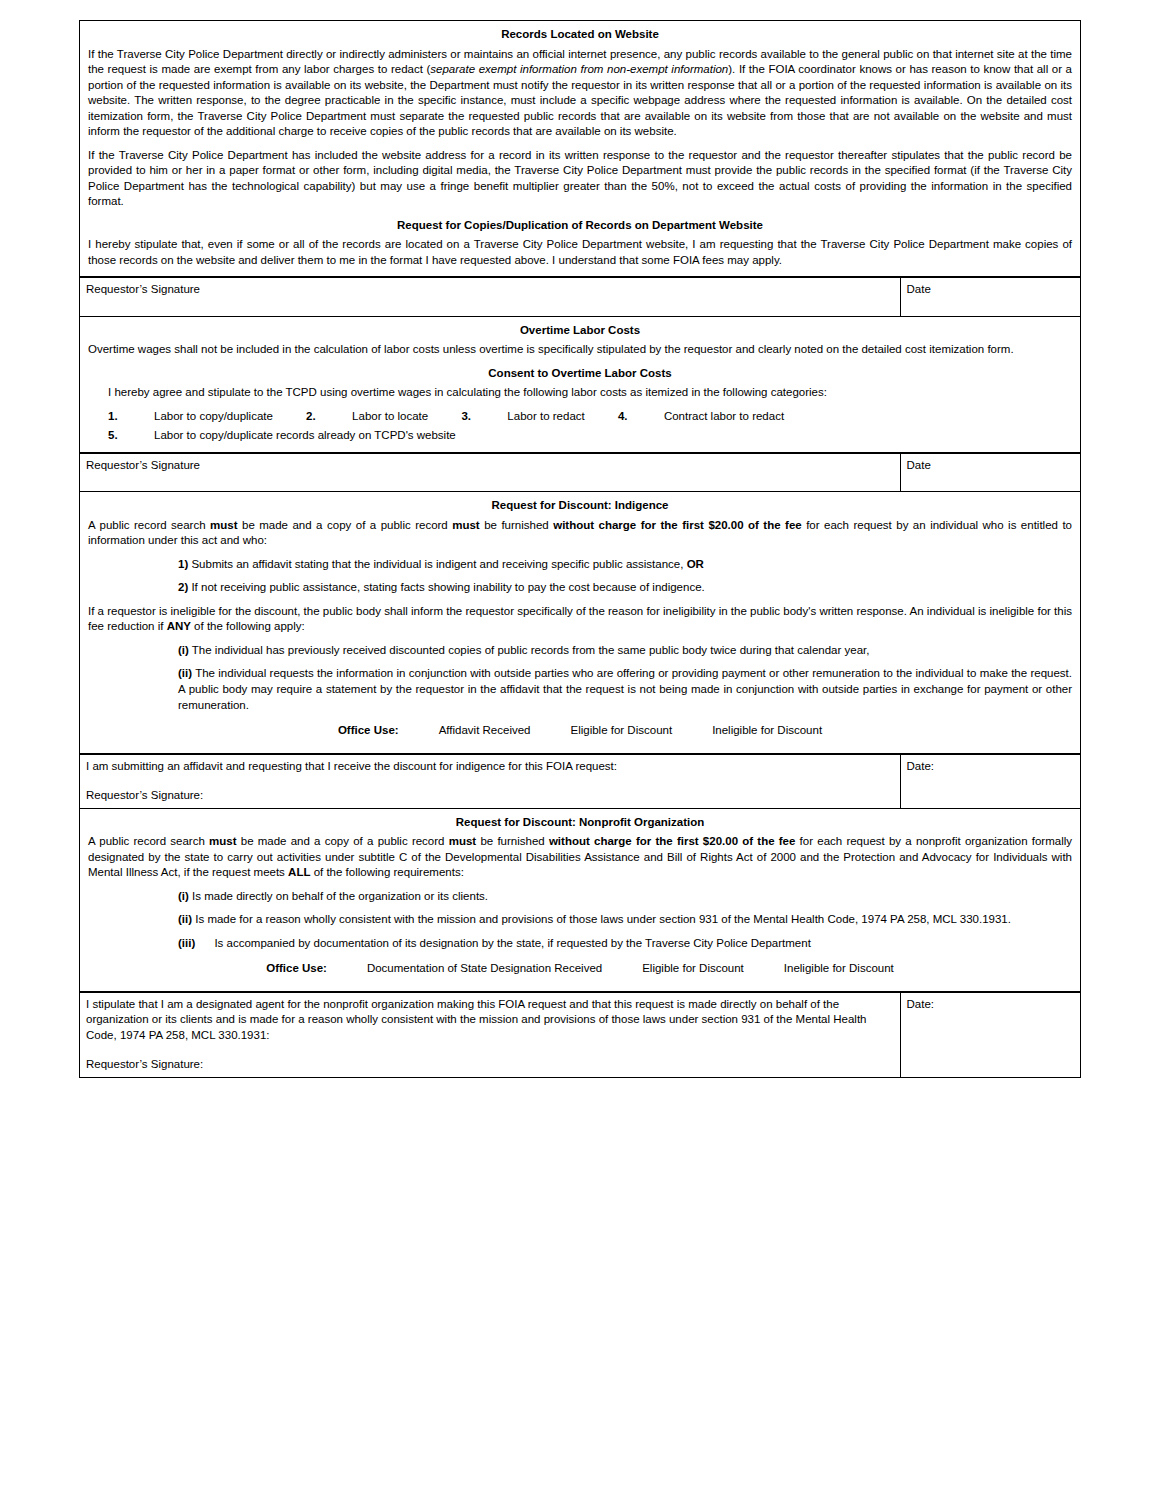Records Located on Website
If the Traverse City Police Department directly or indirectly administers or maintains an official internet presence, any public records available to the general public on that internet site at the time the request is made are exempt from any labor charges to redact (separate exempt information from non-exempt information). If the FOIA coordinator knows or has reason to know that all or a portion of the requested information is available on its website, the Department must notify the requestor in its written response that all or a portion of the requested information is available on its website. The written response, to the degree practicable in the specific instance, must include a specific webpage address where the requested information is available. On the detailed cost itemization form, the Traverse City Police Department must separate the requested public records that are available on its website from those that are not available on the website and must inform the requestor of the additional charge to receive copies of the public records that are available on its website.
If the Traverse City Police Department has included the website address for a record in its written response to the requestor and the requestor thereafter stipulates that the public record be provided to him or her in a paper format or other form, including digital media, the Traverse City Police Department must provide the public records in the specified format (if the Traverse City Police Department has the technological capability) but may use a fringe benefit multiplier greater than the 50%, not to exceed the actual costs of providing the information in the specified format.
Request for Copies/Duplication of Records on Department Website
I hereby stipulate that, even if some or all of the records are located on a Traverse City Police Department website, I am requesting that the Traverse City Police Department make copies of those records on the website and deliver them to me in the format I have requested above. I understand that some FOIA fees may apply.
Requestor’s Signature
Date
Overtime Labor Costs
Overtime wages shall not be included in the calculation of labor costs unless overtime is specifically stipulated by the requestor and clearly noted on the detailed cost itemization form.
Consent to Overtime Labor Costs
I hereby agree and stipulate to the TCPD using overtime wages in calculating the following labor costs as itemized in the following categories:
1. Labor to copy/duplicate 2. Labor to locate 3. Labor to redact 4. Contract labor to redact
5. Labor to copy/duplicate records already on TCPD's website
Requestor’s Signature
Date
Request for Discount: Indigence
A public record search must be made and a copy of a public record must be furnished without charge for the first $20.00 of the fee for each request by an individual who is entitled to information under this act and who:
1) Submits an affidavit stating that the individual is indigent and receiving specific public assistance, OR
2) If not receiving public assistance, stating facts showing inability to pay the cost because of indigence.
If a requestor is ineligible for the discount, the public body shall inform the requestor specifically of the reason for ineligibility in the public body's written response. An individual is ineligible for this fee reduction if ANY of the following apply:
(i) The individual has previously received discounted copies of public records from the same public body twice during that calendar year,
(ii) The individual requests the information in conjunction with outside parties who are offering or providing payment or other remuneration to the individual to make the request. A public body may require a statement by the requestor in the affidavit that the request is not being made in conjunction with outside parties in exchange for payment or other remuneration.
Office Use: Affidavit Received Eligible for Discount Ineligible for Discount
I am submitting an affidavit and requesting that I receive the discount for indigence for this FOIA request:
Requestor’s Signature:
Date:
Request for Discount: Nonprofit Organization
A public record search must be made and a copy of a public record must be furnished without charge for the first $20.00 of the fee for each request by a nonprofit organization formally designated by the state to carry out activities under subtitle C of the Developmental Disabilities Assistance and Bill of Rights Act of 2000 and the Protection and Advocacy for Individuals with Mental Illness Act, if the request meets ALL of the following requirements:
(i) Is made directly on behalf of the organization or its clients.
(ii) Is made for a reason wholly consistent with the mission and provisions of those laws under section 931 of the Mental Health Code, 1974 PA 258, MCL 330.1931.
(iii) Is accompanied by documentation of its designation by the state, if requested by the Traverse City Police Department
Office Use: Documentation of State Designation Received Eligible for Discount Ineligible for Discount
I stipulate that I am a designated agent for the nonprofit organization making this FOIA request and that this request is made directly on behalf of the organization or its clients and is made for a reason wholly consistent with the mission and provisions of those laws under section 931 of the Mental Health Code, 1974 PA 258, MCL 330.1931:
Requestor’s Signature:
Date: